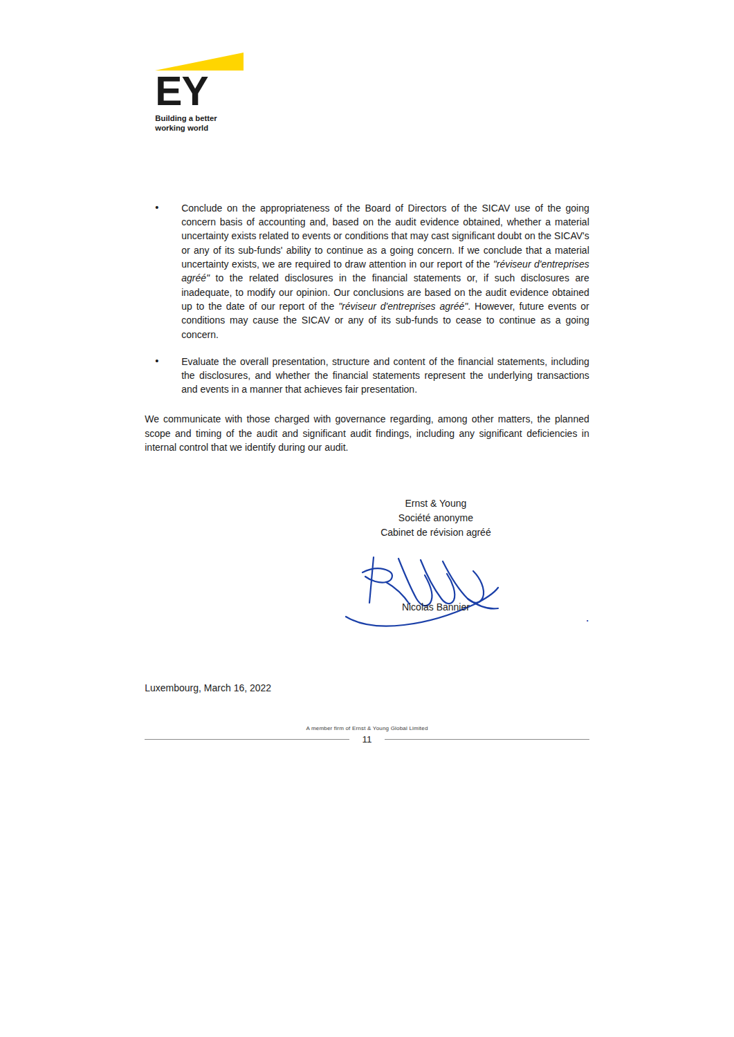EY
Building a better
working world
Conclude on the appropriateness of the Board of Directors of the SICAV use of the going concern basis of accounting and, based on the audit evidence obtained, whether a material uncertainty exists related to events or conditions that may cast significant doubt on the SICAV's or any of its sub-funds' ability to continue as a going concern. If we conclude that a material uncertainty exists, we are required to draw attention in our report of the "réviseur d'entreprises agréé" to the related disclosures in the financial statements or, if such disclosures are inadequate, to modify our opinion. Our conclusions are based on the audit evidence obtained up to the date of our report of the "réviseur d'entreprises agréé". However, future events or conditions may cause the SICAV or any of its sub-funds to cease to continue as a going concern.
Evaluate the overall presentation, structure and content of the financial statements, including the disclosures, and whether the financial statements represent the underlying transactions and events in a manner that achieves fair presentation.
We communicate with those charged with governance regarding, among other matters, the planned scope and timing of the audit and significant audit findings, including any significant deficiencies in internal control that we identify during our audit.
Ernst & Young
Société anonyme
Cabinet de révision agréé
Nicolas Bannier
.
Luxembourg, March 16, 2022
A member firm of Ernst & Young Global Limited
11